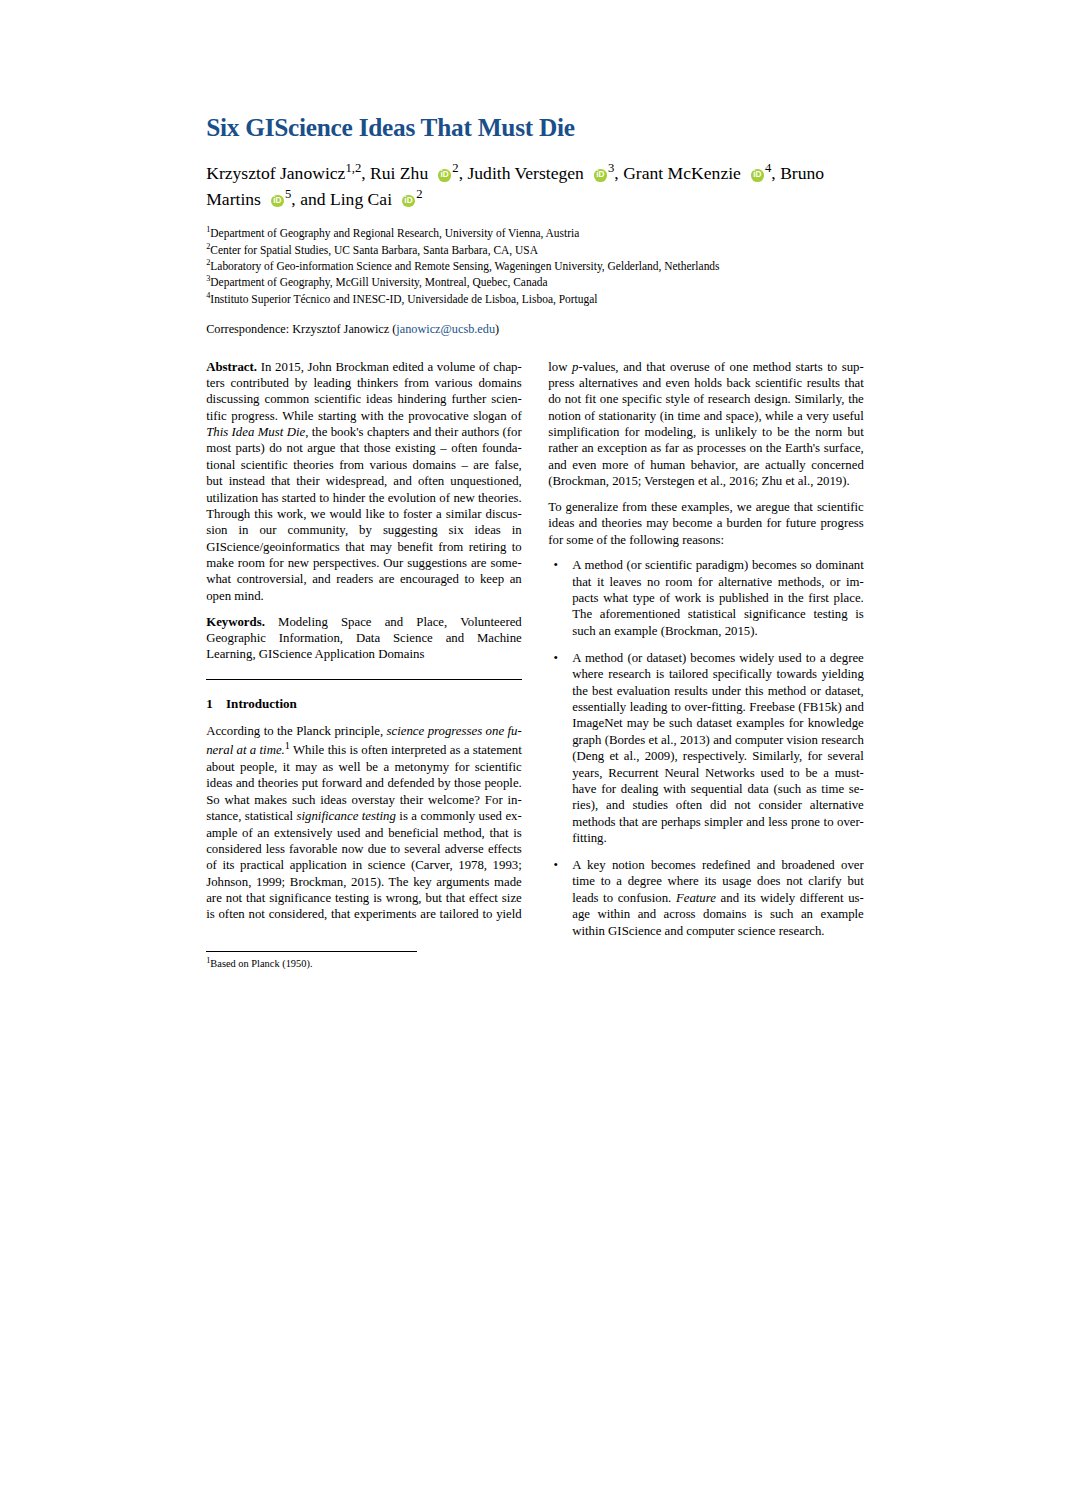Six GIScience Ideas That Must Die
Krzysztof Janowicz1,2, Rui Zhu iD2, Judith Verstegen iD3, Grant McKenzie iD4, Bruno Martins iD5, and Ling Cai iD2
1Department of Geography and Regional Research, University of Vienna, Austria
2Center for Spatial Studies, UC Santa Barbara, Santa Barbara, CA, USA
2Laboratory of Geo-information Science and Remote Sensing, Wageningen University, Gelderland, Netherlands
3Department of Geography, McGill University, Montreal, Quebec, Canada
4Instituto Superior Técnico and INESC-ID, Universidade de Lisboa, Lisboa, Portugal
Correspondence: Krzysztof Janowicz (janowicz@ucsb.edu)
Abstract. In 2015, John Brockman edited a volume of chapters contributed by leading thinkers from various domains discussing common scientific ideas hindering further scientific progress. While starting with the provocative slogan of This Idea Must Die, the book's chapters and their authors (for most parts) do not argue that those existing – often foundational scientific theories from various domains – are false, but instead that their widespread, and often unquestioned, utilization has started to hinder the evolution of new theories. Through this work, we would like to foster a similar discussion in our community, by suggesting six ideas in GIScience/geoinformatics that may benefit from retiring to make room for new perspectives. Our suggestions are somewhat controversial, and readers are encouraged to keep an open mind.
Keywords. Modeling Space and Place, Volunteered Geographic Information, Data Science and Machine Learning, GIScience Application Domains
1 Introduction
According to the Planck principle, science progresses one funeral at a time. 1 While this is often interpreted as a statement about people, it may as well be a metonymy for scientific ideas and theories put forward and defended by those people. So what makes such ideas overstay their welcome? For instance, statistical significance testing is a commonly used example of an extensively used and beneficial method, that is considered less favorable now due to several adverse effects of its practical application in science (Carver, 1978, 1993; Johnson, 1999; Brockman, 2015). The key arguments made are not that significance testing is wrong, but that effect size is often not considered, that experiments are tailored to yield low p-values, and that overuse of one method starts to suppress alternatives and even holds back scientific results that do not fit one specific style of research design. Similarly, the notion of stationarity (in time and space), while a very useful simplification for modeling, is unlikely to be the norm but rather an exception as far as processes on the Earth's surface, and even more of human behavior, are actually concerned (Brockman, 2015; Verstegen et al., 2016; Zhu et al., 2019).
To generalize from these examples, we aregue that scientific ideas and theories may become a burden for future progress for some of the following reasons:
A method (or scientific paradigm) becomes so dominant that it leaves no room for alternative methods, or impacts what type of work is published in the first place. The aforementioned statistical significance testing is such an example (Brockman, 2015).
A method (or dataset) becomes widely used to a degree where research is tailored specifically towards yielding the best evaluation results under this method or dataset, essentially leading to over-fitting. Freebase (FB15k) and ImageNet may be such dataset examples for knowledge graph (Bordes et al., 2013) and computer vision research (Deng et al., 2009), respectively. Similarly, for several years, Recurrent Neural Networks used to be a must-have for dealing with sequential data (such as time series), and studies often did not consider alternative methods that are perhaps simpler and less prone to over-fitting.
A key notion becomes redefined and broadened over time to a degree where its usage does not clarify but leads to confusion. Feature and its widely different usage within and across domains is such an example within GIScience and computer science research.
1 Based on Planck (1950).